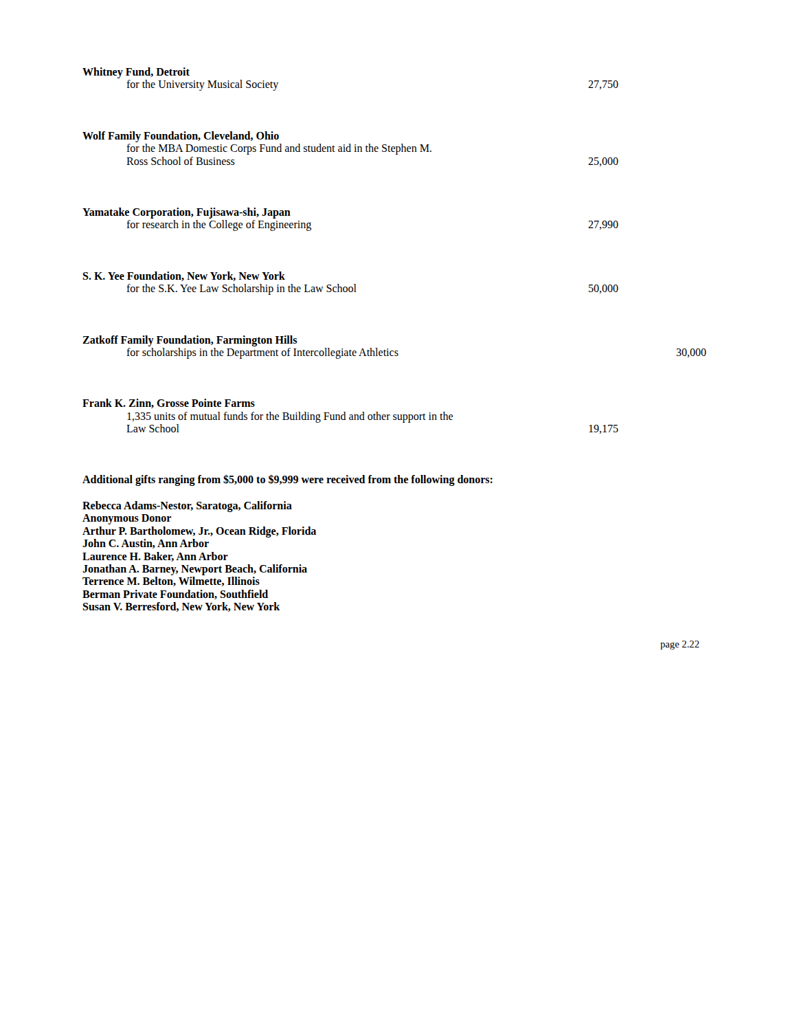Whitney Fund, Detroit
for the University Musical Society27,750
Wolf Family Foundation, Cleveland, Ohio
for the MBA Domestic Corps Fund and student aid in the Stephen M.
Ross School of Business25,000
Yamatake Corporation, Fujisawa-shi, Japan
for research in the College of Engineering27,990
S. K. Yee Foundation, New York, New York
for the S.K. Yee Law Scholarship in the Law School50,000
Zatkoff Family Foundation, Farmington Hills
for scholarships in the Department of Intercollegiate Athletics30,000
Frank K. Zinn, Grosse Pointe Farms
1,335 units of mutual funds for the Building Fund and other support in the
Law School19,175
Additional gifts ranging from $5,000 to $9,999 were received from the following donors:
Rebecca Adams-Nestor, Saratoga, California
Anonymous Donor
Arthur P. Bartholomew, Jr., Ocean Ridge, Florida
John C. Austin, Ann Arbor
Laurence H. Baker, Ann Arbor
Jonathan A. Barney, Newport Beach, California
Terrence M. Belton, Wilmette, Illinois
Berman Private Foundation, Southfield
Susan V. Berresford, New York, New York
page 2.22